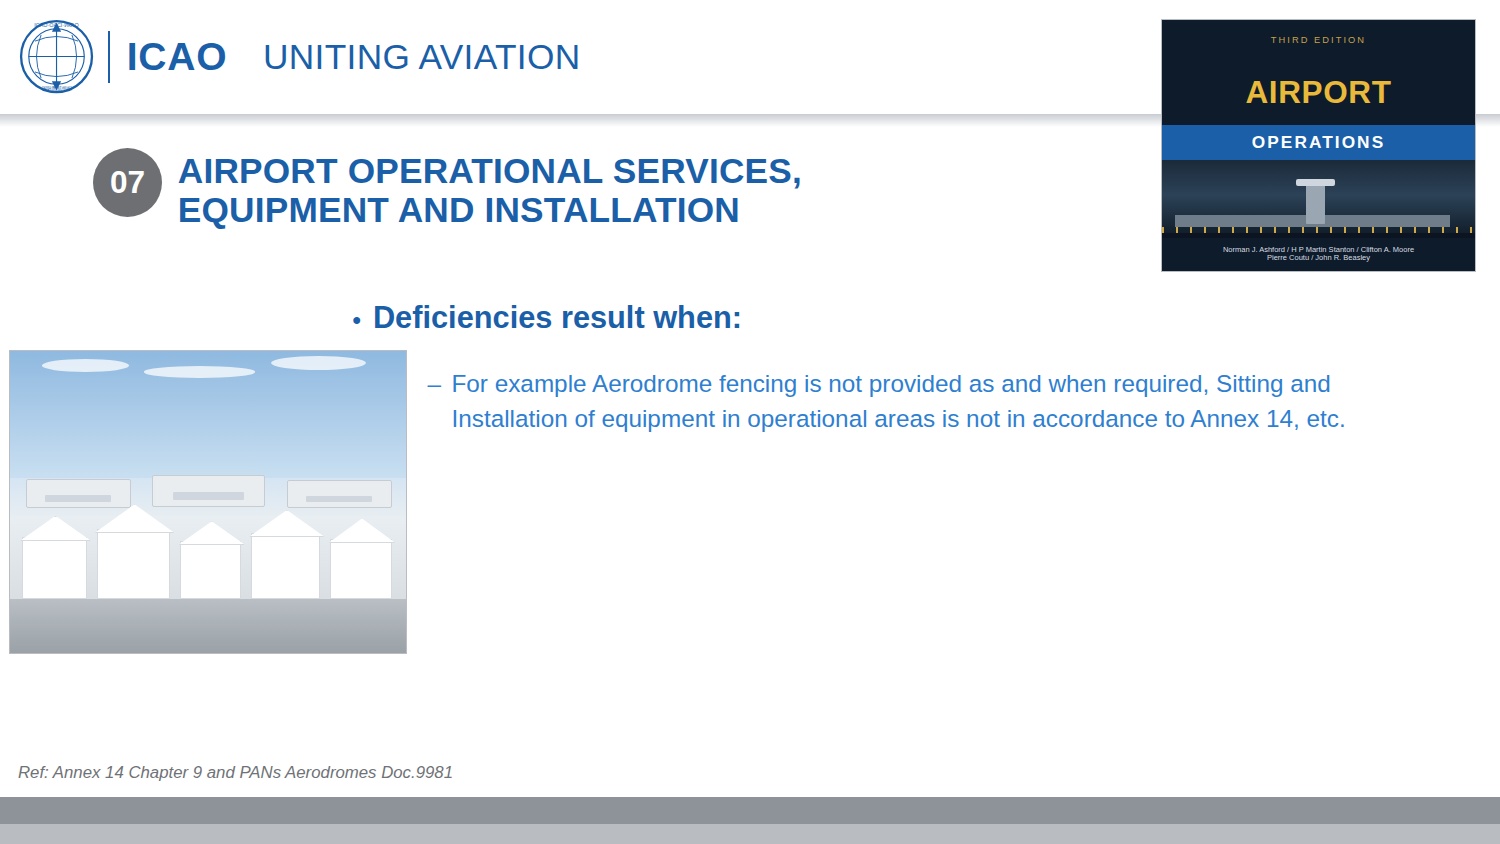ICAO·OACI·ИКАО 国际民航组织
ICAO
UNITING AVIATION
Third Edition
AIRPORT
OPERATIONS
Norman J. Ashford / H P Martin Stanton / Clifton A. Moore
Pierre Coutu / John R. Beasley
07
AIRPORT OPERATIONAL SERVICES,
EQUIPMENT AND INSTALLATION
•Deficiencies result when:
– For example Aerodrome fencing is not provided as and when required, Sitting and Installation of equipment in operational areas is not in accordance to Annex 14, etc.
Ref: Annex 14 Chapter 9 and PANs Aerodromes Doc.9981